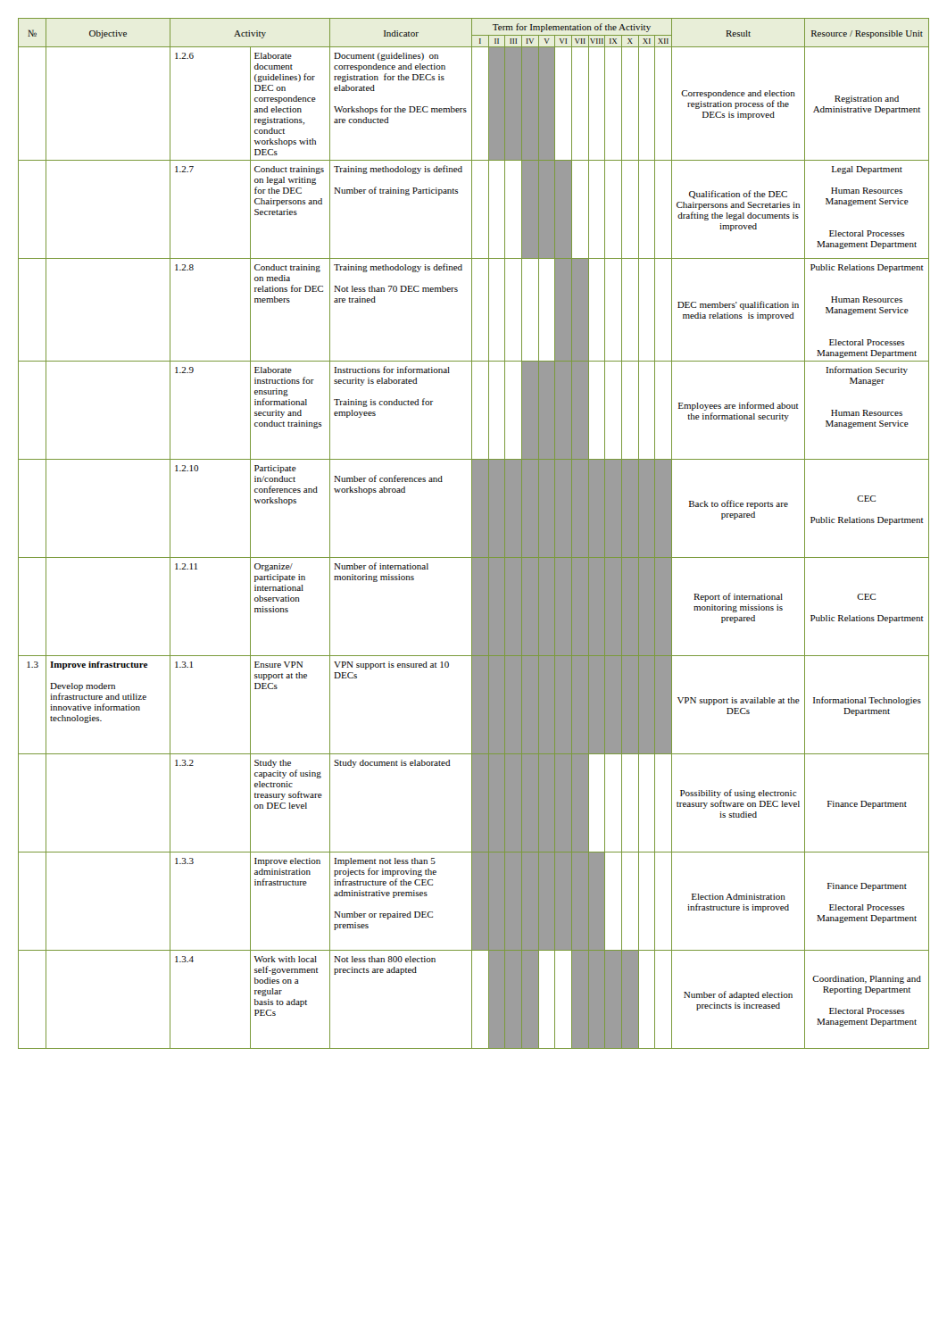| № | Objective | Activity | Indicator | Term for Implementation of the Activity | Result | Resource / Responsible Unit |
| --- | --- | --- | --- | --- | --- | --- |
| I | II | III | IV | V | VI | VII | VIII | IX | X | XI | XII |
| | | 1.2.6 | Elaborate document (guidelines) for DEC on correspondence and election registrations, conduct workshops with DECs | Document (guidelines) on correspondence and election registration for the DECs is elaborated Workshops for the DEC members are conducted | | | | | | | | | | | | | Correspondence and election registration process of the DECs is improved | Registration and Administrative Department |
| | | 1.2.7 | Conduct trainings on legal writing for the DEC Chairpersons and Secretaries | Training methodology is defined Number of training Participants | | | | | | | | | | | | | Qualification of the DEC Chairpersons and Secretaries in drafting the legal documents is improved | Legal Department Human Resources Management Service Electoral Processes Management Department |
| | | 1.2.8 | Conduct training on media relations for DEC members | Training methodology is defined Not less than 70 DEC members are trained | | | | | | | | | | | | | DEC members' qualification in media relations is improved | Public Relations Department Human Resources Management Service Electoral Processes Management Department |
| | | 1.2.9 | Elaborate instructions for ensuring informational security and conduct trainings | Instructions for informational security is elaborated Training is conducted for employees | | | | | | | | | | | | | Employees are informed about the informational security | Information Security Manager Human Resources Management Service |
| | | 1.2.10 | Participate in/conduct conferences and workshops | Number of conferences and workshops abroad | | | | | | | | | | | | | Back to office reports are prepared | CEC Public Relations Department |
| | | 1.2.11 | Organize/ participate in international observation missions | Number of international monitoring missions | | | | | | | | | | | | | Report of international monitoring missions is prepared | CEC Public Relations Department |
| 1.3 | Improve infrastructure Develop modern infrastructure and utilize innovative information technologies. | 1.3.1 | Ensure VPN support at the DECs | VPN support is ensured at 10 DECs | | | | | | | | | | | | | VPN support is available at the DECs | Informational Technologies Department |
| | | 1.3.2 | Study the capacity of using electronic treasury software on DEC level | Study document is elaborated | | | | | | | | | | | | | Possibility of using electronic treasury software on DEC level is studied | Finance Department |
| | | 1.3.3 | Improve election administration infrastructure | Implement not less than 5 projects for improving the infrastructure of the CEC administrative premises Number or repaired DEC premises | | | | | | | | | | | | | Election Administration infrastructure is improved | Finance Department Electoral Processes Management Department |
| | | 1.3.4 | Work with local self-government bodies on a regular basis to adapt PECs | Not less than 800 election precincts are adapted | | | | | | | | | | | | | Number of adapted election precincts is increased | Coordination, Planning and Reporting Department Electoral Processes Management Department |